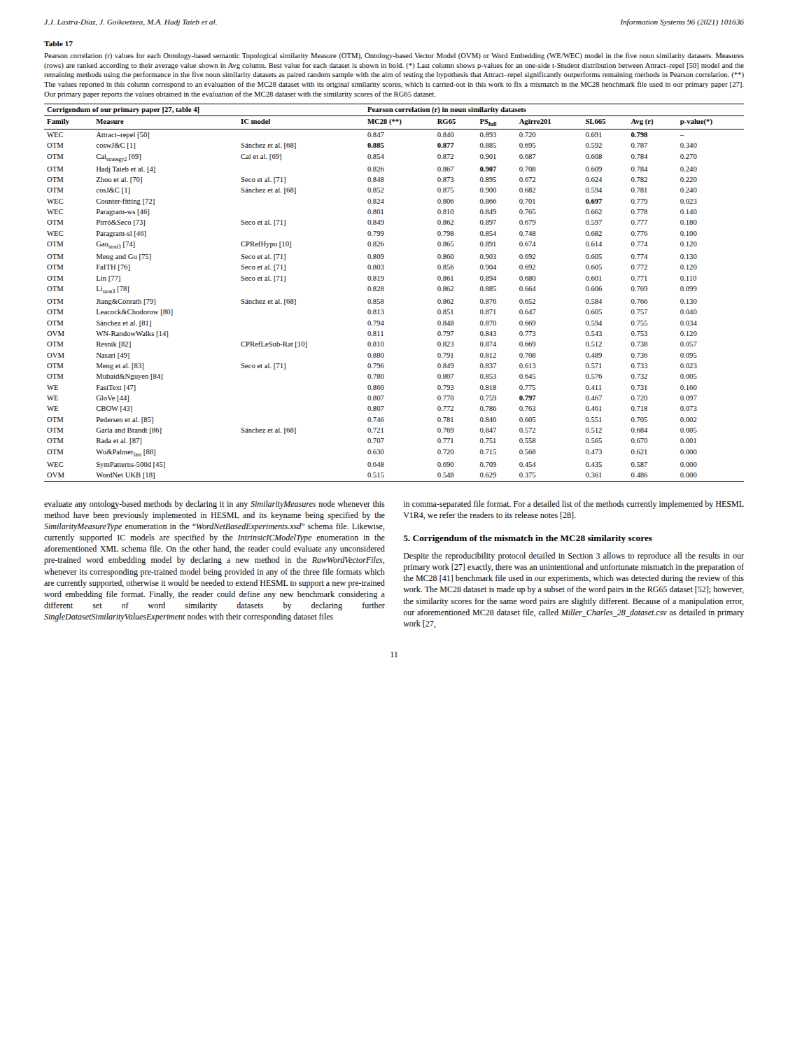J.J. Lastra-Díaz, J. Goikoetxea, M.A. Hadj Taieb et al. Information Systems 96 (2021) 101636
Table 17
Pearson correlation (r) values for each Ontology-based semantic Topological similarity Measure (OTM), Ontology-based Vector Model (OVM) or Word Embedding (WE/WEC) model in the five noun similarity datasets. Measures (rows) are ranked according to their average value shown in Avg column. Best value for each dataset is shown in bold. (*) Last column shows p-values for an one-side t-Student distribution between Attract–repel [50] model and the remaining methods using the performance in the five noun similarity datasets as paired random sample with the aim of testing the hypothesis that Attract–repel significantly outperforms remaining methods in Pearson correlation. (**) The values reported in this column correspond to an evaluation of the MC28 dataset with its original similarity scores, which is carried-out in this work to fix a mismatch in the MC28 benchmark file used in our primary paper [27]. Our primary paper reports the values obtained in the evaluation of the MC28 dataset with the similarity scores of the RG65 dataset.
| Corrigendum of our primary paper [27, table 4] | Pearson correlation (r) in noun similarity datasets |
| --- | --- |
| Family | Measure | IC model | MC28 (**) | RG65 | PS full | Agirre201 | SL665 | Avg (r) | p-value(*) |
| WEC | Attract–repel [50] | | 0.847 | 0.840 | 0.893 | 0.720 | 0.691 | 0.798 | – |
| OTM | coswJ&C [1] | Sánchez et al. [68] | 0.885 | 0.877 | 0.885 | 0.695 | 0.592 | 0.787 | 0.340 |
| OTM | Cai strategy2 [69] | Cai et al. [69] | 0.854 | 0.872 | 0.901 | 0.687 | 0.608 | 0.784 | 0.270 |
| OTM | Hadj Taieb et al. [4] | | 0.826 | 0.867 | 0.907 | 0.708 | 0.609 | 0.784 | 0.240 |
| OTM | Zhou et al. [70] | Seco et al. [71] | 0.848 | 0.873 | 0.895 | 0.672 | 0.624 | 0.782 | 0.220 |
| OTM | cosJ&C [1] | Sánchez et al. [68] | 0.852 | 0.875 | 0.900 | 0.682 | 0.594 | 0.781 | 0.240 |
| WEC | Counter-fitting [72] | | 0.824 | 0.806 | 0.866 | 0.701 | 0.697 | 0.779 | 0.023 |
| WEC | Paragram-ws [46] | | 0.801 | 0.810 | 0.849 | 0.765 | 0.662 | 0.778 | 0.140 |
| OTM | Pirró&Seco [73] | Seco et al. [71] | 0.849 | 0.862 | 0.897 | 0.679 | 0.597 | 0.777 | 0.180 |
| WEC | Paragram-sl [46] | | 0.799 | 0.798 | 0.854 | 0.748 | 0.682 | 0.776 | 0.100 |
| OTM | Gao strat3 [74] | CPRefHypo [10] | 0.826 | 0.865 | 0.891 | 0.674 | 0.614 | 0.774 | 0.120 |
| OTM | Meng and Gu [75] | Seco et al. [71] | 0.809 | 0.860 | 0.903 | 0.692 | 0.605 | 0.774 | 0.130 |
| OTM | FaITH [76] | Seco et al. [71] | 0.803 | 0.856 | 0.904 | 0.692 | 0.605 | 0.772 | 0.120 |
| OTM | Lin [77] | Seco et al. [71] | 0.819 | 0.861 | 0.894 | 0.680 | 0.601 | 0.771 | 0.110 |
| OTM | Li strat3 [78] | | 0.828 | 0.862 | 0.885 | 0.664 | 0.606 | 0.769 | 0.099 |
| OTM | Jiang&Conrath [79] | Sánchez et al. [68] | 0.858 | 0.862 | 0.876 | 0.652 | 0.584 | 0.766 | 0.130 |
| OTM | Leacock&Chodorow [80] | | 0.813 | 0.851 | 0.871 | 0.647 | 0.605 | 0.757 | 0.040 |
| OTM | Sánchez et al. [81] | | 0.794 | 0.848 | 0.870 | 0.669 | 0.594 | 0.755 | 0.034 |
| OVM | WN-RandowWalks [14] | | 0.811 | 0.797 | 0.843 | 0.773 | 0.543 | 0.753 | 0.120 |
| OTM | Resnik [82] | CPRefLeSub-Rat [10] | 0.810 | 0.823 | 0.874 | 0.669 | 0.512 | 0.738 | 0.057 |
| OVM | Nasari [49] | | 0.880 | 0.791 | 0.812 | 0.708 | 0.489 | 0.736 | 0.095 |
| OTM | Meng et al. [83] | Seco et al. [71] | 0.796 | 0.849 | 0.837 | 0.613 | 0.571 | 0.733 | 0.023 |
| OTM | Mubaid&Nguyen [84] | | 0.780 | 0.807 | 0.853 | 0.645 | 0.576 | 0.732 | 0.005 |
| WE | FastText [47] | | 0.860 | 0.793 | 0.818 | 0.775 | 0.411 | 0.731 | 0.160 |
| WE | GloVe [44] | | 0.807 | 0.770 | 0.759 | 0.797 | 0.467 | 0.720 | 0.097 |
| WE | CBOW [43] | | 0.807 | 0.772 | 0.786 | 0.763 | 0.461 | 0.718 | 0.073 |
| OTM | Pedersen et al. [85] | | 0.746 | 0.781 | 0.840 | 0.605 | 0.551 | 0.705 | 0.002 |
| OTM | Garla and Brandt [86] | Sánchez et al. [68] | 0.721 | 0.769 | 0.847 | 0.572 | 0.512 | 0.684 | 0.005 |
| OTM | Rada et al. [87] | | 0.707 | 0.771 | 0.751 | 0.558 | 0.565 | 0.670 | 0.001 |
| OTM | Wu&Palmer fast [88] | | 0.630 | 0.720 | 0.715 | 0.568 | 0.473 | 0.621 | 0.000 |
| WEC | SymPatterns-500d [45] | | 0.648 | 0.690 | 0.709 | 0.454 | 0.435 | 0.587 | 0.000 |
| OVM | WordNet UKB [18] | | 0.515 | 0.548 | 0.629 | 0.375 | 0.361 | 0.486 | 0.000 |
evaluate any ontology-based methods by declaring it in any SimilarityMeasures node whenever this method have been previously implemented in HESML and its keyname being specified by the SimilarityMeasureType enumeration in the “WordNetBasedExperiments.xsd” schema file. Likewise, currently supported IC models are specified by the IntrinsicICModelType enumeration in the aforementioned XML schema file. On the other hand, the reader could evaluate any unconsidered pre-trained word embedding model by declaring a new method in the RawWordVectorFiles, whenever its corresponding pre-trained model being provided in any of the three file formats which are currently supported, otherwise it would be needed to extend HESML to support a new pre-trained word embedding file format. Finally, the reader could define any new benchmark considering a different set of word similarity datasets by declaring further SingleDatasetSimilarityValuesExperiment nodes with their corresponding dataset files
in comma-separated file format. For a detailed list of the methods currently implemented by HESML V1R4, we refer the readers to its release notes [28].
5. Corrigendum of the mismatch in the MC28 similarity scores
Despite the reproducibility protocol detailed in Section 3 allows to reproduce all the results in our primary work [27] exactly, there was an unintentional and unfortunate mismatch in the preparation of the MC28 [41] benchmark file used in our experiments, which was detected during the review of this work. The MC28 dataset is made up by a subset of the word pairs in the RG65 dataset [52]; however, the similarity scores for the same word pairs are slightly different. Because of a manipulation error, our aforementioned MC28 dataset file, called Miller_Charles_28_dataset.csv as detailed in primary work [27,
11